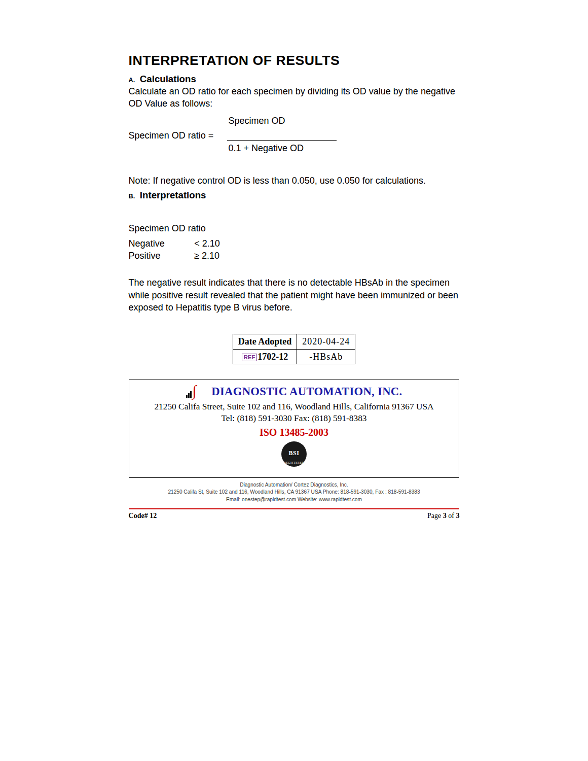INTERPRETATION OF RESULTS
A. Calculations
Calculate an OD ratio for each specimen by dividing its OD value by the negative OD Value as follows:
Specimen OD
Specimen OD ratio =
0.1 + Negative OD
Note: If negative control OD is less than 0.050, use 0.050 for calculations.
B. Interpretations
Specimen OD ratio
Negative< 2.10
Positive≥ 2.10
The negative result indicates that there is no detectable HBsAb in the specimen while positive result revealed that the patient might have been immunized or been exposed to Hepatitis type B virus before.
| Date Adopted | 2020-04-24 |
| REF 1702-12 | -HBsAb |
∫ DIAGNOSTIC AUTOMATION, INC.
21250 Califa Street, Suite 102 and 116, Woodland Hills, California 91367 USA
Tel: (818) 591-3030 Fax: (818) 591-8383
ISO 13485-2003
BSI REGISTERED
Diagnostic Automation/ Cortez Diagnostics, Inc.
21250 Califa St, Suite 102 and 116, Woodland Hills, CA 91367 USA Phone: 818-591-3030, Fax : 818-591-8383
Email: onestep@rapidtest.com Website: www.rapidtest.com
Code# 12 Page 3 of 3